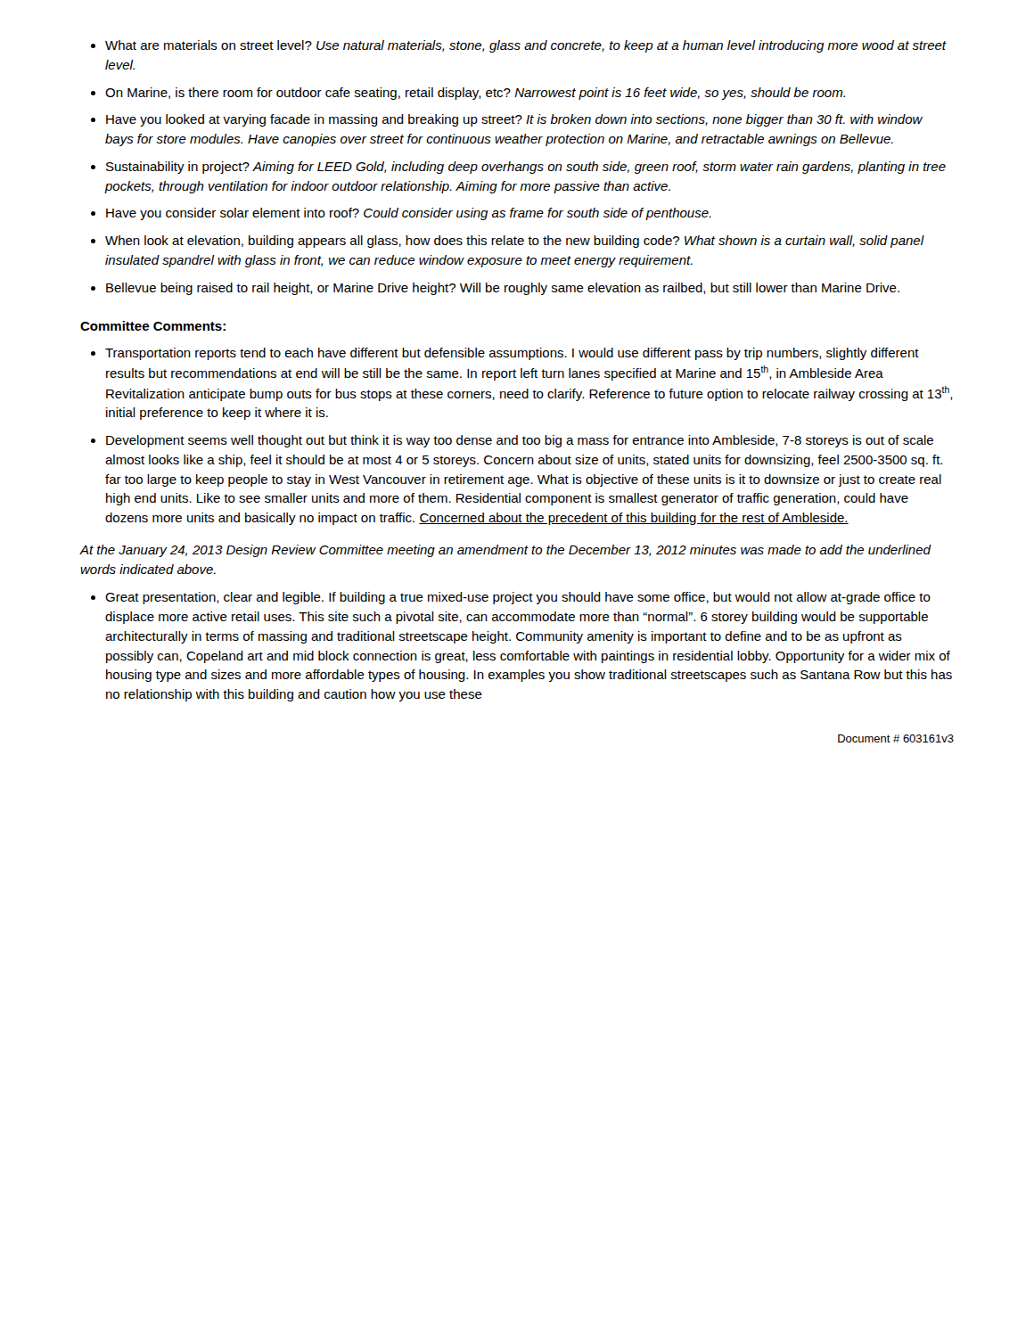What are materials on street level? Use natural materials, stone, glass and concrete, to keep at a human level introducing more wood at street level.
On Marine, is there room for outdoor cafe seating, retail display, etc? Narrowest point is 16 feet wide, so yes, should be room.
Have you looked at varying facade in massing and breaking up street? It is broken down into sections, none bigger than 30 ft. with window bays for store modules. Have canopies over street for continuous weather protection on Marine, and retractable awnings on Bellevue.
Sustainability in project? Aiming for LEED Gold, including deep overhangs on south side, green roof, storm water rain gardens, planting in tree pockets, through ventilation for indoor outdoor relationship. Aiming for more passive than active.
Have you consider solar element into roof? Could consider using as frame for south side of penthouse.
When look at elevation, building appears all glass, how does this relate to the new building code? What shown is a curtain wall, solid panel insulated spandrel with glass in front, we can reduce window exposure to meet energy requirement.
Bellevue being raised to rail height, or Marine Drive height? Will be roughly same elevation as railbed, but still lower than Marine Drive.
Committee Comments:
Transportation reports tend to each have different but defensible assumptions. I would use different pass by trip numbers, slightly different results but recommendations at end will be still be the same. In report left turn lanes specified at Marine and 15th, in Ambleside Area Revitalization anticipate bump outs for bus stops at these corners, need to clarify. Reference to future option to relocate railway crossing at 13th, initial preference to keep it where it is.
Development seems well thought out but think it is way too dense and too big a mass for entrance into Ambleside, 7-8 storeys is out of scale almost looks like a ship, feel it should be at most 4 or 5 storeys. Concern about size of units, stated units for downsizing, feel 2500-3500 sq. ft. far too large to keep people to stay in West Vancouver in retirement age. What is objective of these units is it to downsize or just to create real high end units. Like to see smaller units and more of them. Residential component is smallest generator of traffic generation, could have dozens more units and basically no impact on traffic. Concerned about the precedent of this building for the rest of Ambleside.
At the January 24, 2013 Design Review Committee meeting an amendment to the December 13, 2012 minutes was made to add the underlined words indicated above.
Great presentation, clear and legible. If building a true mixed-use project you should have some office, but would not allow at-grade office to displace more active retail uses. This site such a pivotal site, can accommodate more than “normal”. 6 storey building would be supportable architecturally in terms of massing and traditional streetscape height. Community amenity is important to define and to be as upfront as possibly can, Copeland art and mid block connection is great, less comfortable with paintings in residential lobby. Opportunity for a wider mix of housing type and sizes and more affordable types of housing. In examples you show traditional streetscapes such as Santana Row but this has no relationship with this building and caution how you use these
Document # 603161v3